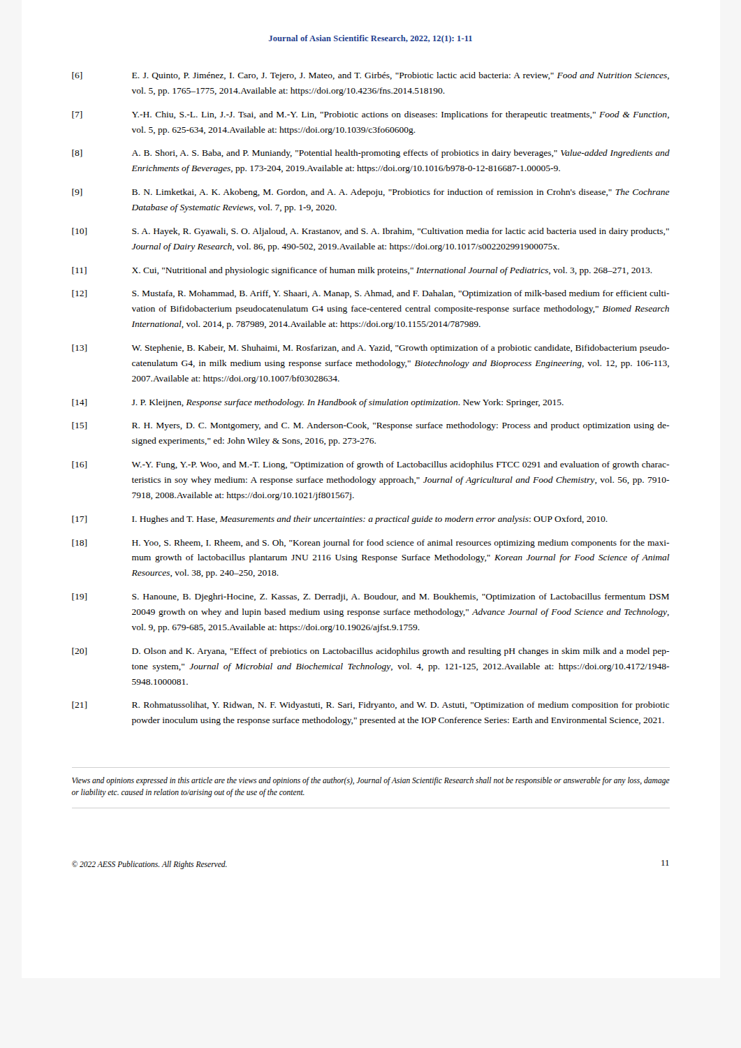Journal of Asian Scientific Research, 2022, 12(1): 1-11
[6] E. J. Quinto, P. Jiménez, I. Caro, J. Tejero, J. Mateo, and T. Girbés, "Probiotic lactic acid bacteria: A review," Food and Nutrition Sciences, vol. 5, pp. 1765–1775, 2014.Available at: https://doi.org/10.4236/fns.2014.518190.
[7] Y.-H. Chiu, S.-L. Lin, J.-J. Tsai, and M.-Y. Lin, "Probiotic actions on diseases: Implications for therapeutic treatments," Food & Function, vol. 5, pp. 625-634, 2014.Available at: https://doi.org/10.1039/c3fo60600g.
[8] A. B. Shori, A. S. Baba, and P. Muniandy, "Potential health-promoting effects of probiotics in dairy beverages," Value-added Ingredients and Enrichments of Beverages, pp. 173-204, 2019.Available at: https://doi.org/10.1016/b978-0-12-816687-1.00005-9.
[9] B. N. Limketkai, A. K. Akobeng, M. Gordon, and A. A. Adepoju, "Probiotics for induction of remission in Crohn's disease," The Cochrane Database of Systematic Reviews, vol. 7, pp. 1-9, 2020.
[10] S. A. Hayek, R. Gyawali, S. O. Aljaloud, A. Krastanov, and S. A. Ibrahim, "Cultivation media for lactic acid bacteria used in dairy products," Journal of Dairy Research, vol. 86, pp. 490-502, 2019.Available at: https://doi.org/10.1017/s002202991900075x.
[11] X. Cui, "Nutritional and physiologic significance of human milk proteins," International Journal of Pediatrics, vol. 3, pp. 268–271, 2013.
[12] S. Mustafa, R. Mohammad, B. Ariff, Y. Shaari, A. Manap, S. Ahmad, and F. Dahalan, "Optimization of milk-based medium for efficient cultivation of Bifidobacterium pseudocatenulatum G4 using face-centered central composite-response surface methodology," Biomed Research International, vol. 2014, p. 787989, 2014.Available at: https://doi.org/10.1155/2014/787989.
[13] W. Stephenie, B. Kabeir, M. Shuhaimi, M. Rosfarizan, and A. Yazid, "Growth optimization of a probiotic candidate, Bifidobacterium pseudocatenulatum G4, in milk medium using response surface methodology," Biotechnology and Bioprocess Engineering, vol. 12, pp. 106-113, 2007.Available at: https://doi.org/10.1007/bf03028634.
[14] J. P. Kleijnen, Response surface methodology. In Handbook of simulation optimization. New York: Springer, 2015.
[15] R. H. Myers, D. C. Montgomery, and C. M. Anderson-Cook, "Response surface methodology: Process and product optimization using designed experiments," ed: John Wiley & Sons, 2016, pp. 273-276.
[16] W.-Y. Fung, Y.-P. Woo, and M.-T. Liong, "Optimization of growth of Lactobacillus acidophilus FTCC 0291 and evaluation of growth characteristics in soy whey medium: A response surface methodology approach," Journal of Agricultural and Food Chemistry, vol. 56, pp. 7910-7918, 2008.Available at: https://doi.org/10.1021/jf801567j.
[17] I. Hughes and T. Hase, Measurements and their uncertainties: a practical guide to modern error analysis: OUP Oxford, 2010.
[18] H. Yoo, S. Rheem, I. Rheem, and S. Oh, "Korean journal for food science of animal resources optimizing medium components for the maximum growth of lactobacillus plantarum JNU 2116 Using Response Surface Methodology," Korean Journal for Food Science of Animal Resources, vol. 38, pp. 240–250, 2018.
[19] S. Hanoune, B. Djeghri-Hocine, Z. Kassas, Z. Derradji, A. Boudour, and M. Boukhemis, "Optimization of Lactobacillus fermentum DSM 20049 growth on whey and lupin based medium using response surface methodology," Advance Journal of Food Science and Technology, vol. 9, pp. 679-685, 2015.Available at: https://doi.org/10.19026/ajfst.9.1759.
[20] D. Olson and K. Aryana, "Effect of prebiotics on Lactobacillus acidophilus growth and resulting pH changes in skim milk and a model peptone system," Journal of Microbial and Biochemical Technology, vol. 4, pp. 121-125, 2012.Available at: https://doi.org/10.4172/1948-5948.1000081.
[21] R. Rohmatussolihat, Y. Ridwan, N. F. Widyastuti, R. Sari, Fidryanto, and W. D. Astuti, "Optimization of medium composition for probiotic powder inoculum using the response surface methodology," presented at the IOP Conference Series: Earth and Environmental Science, 2021.
Views and opinions expressed in this article are the views and opinions of the author(s), Journal of Asian Scientific Research shall not be responsible or answerable for any loss, damage or liability etc. caused in relation to/arising out of the use of the content.
© 2022 AESS Publications. All Rights Reserved.
11